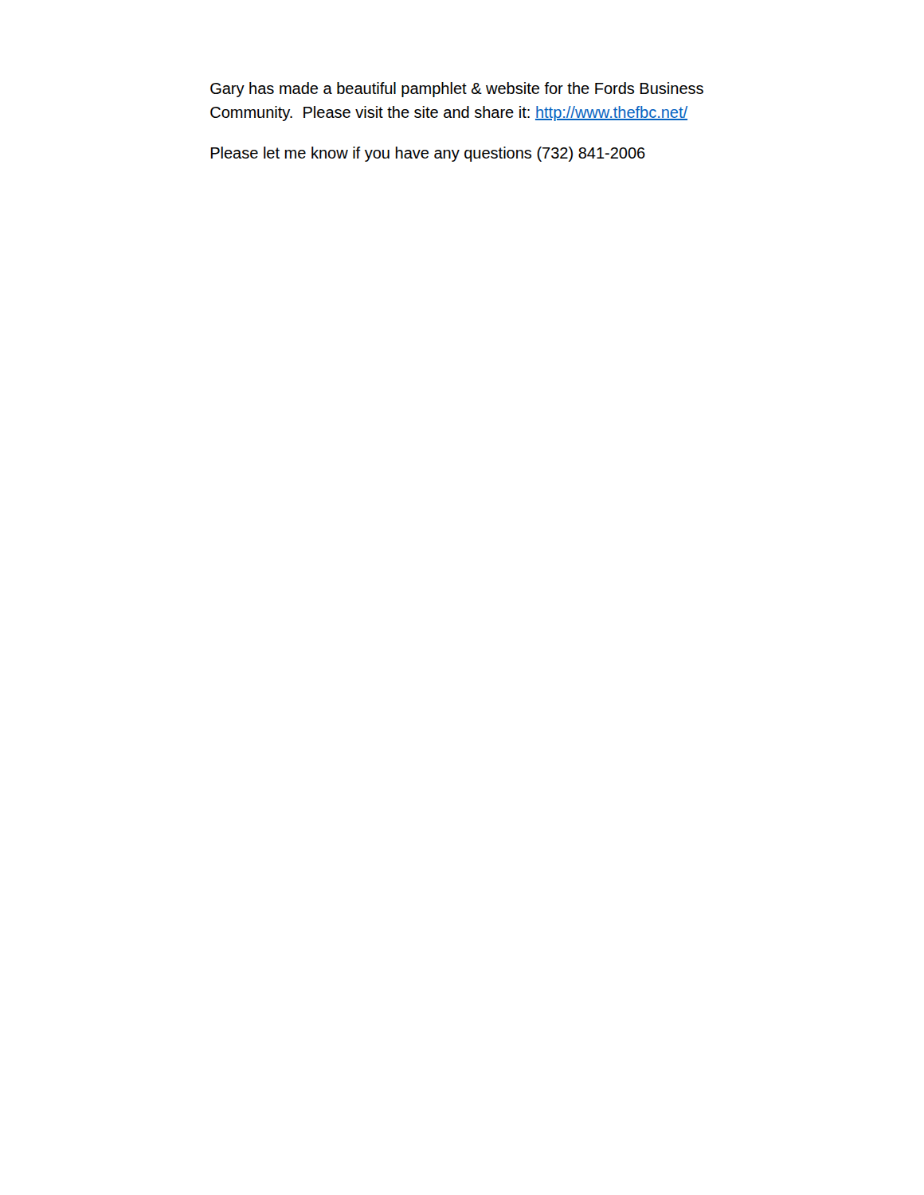Gary has made a beautiful pamphlet & website for the Fords Business Community. Please visit the site and share it: http://www.thefbc.net/
Please let me know if you have any questions (732) 841-2006